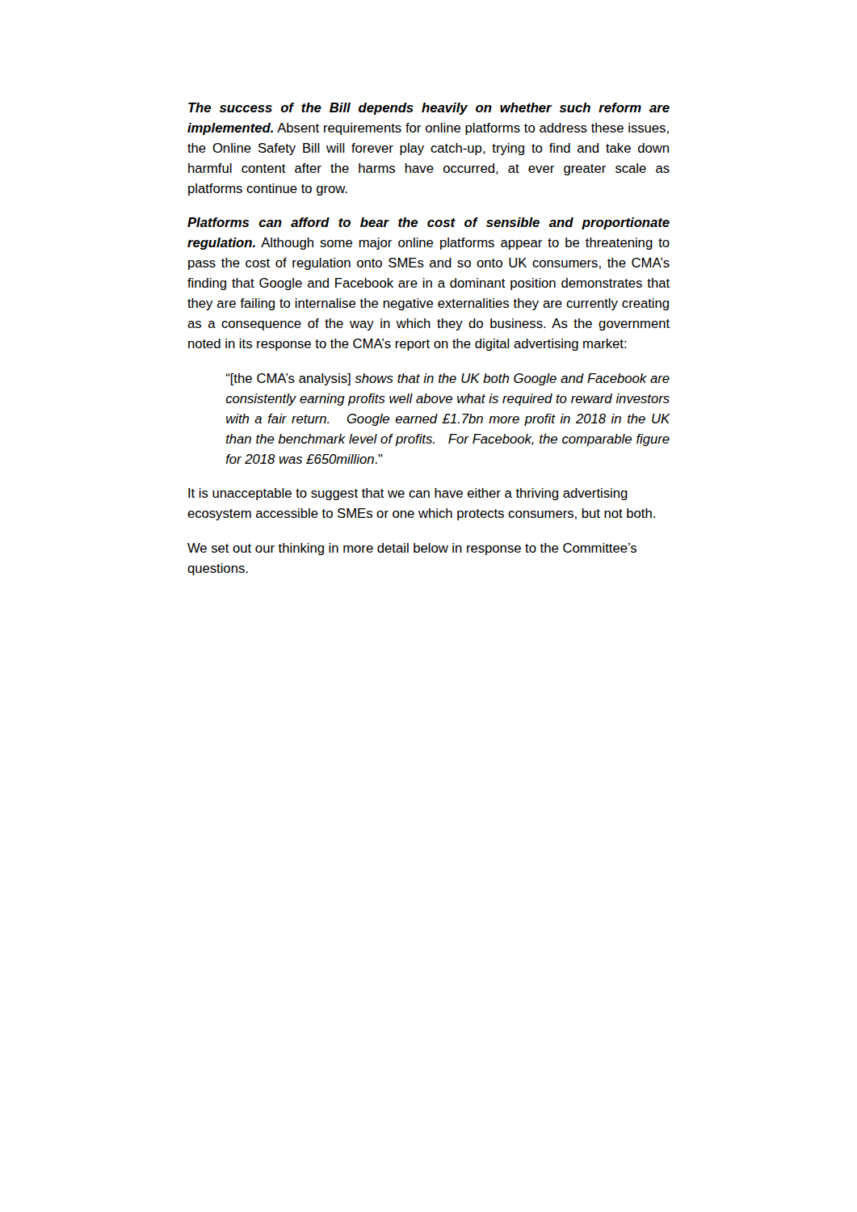The success of the Bill depends heavily on whether such reform are implemented. Absent requirements for online platforms to address these issues, the Online Safety Bill will forever play catch-up, trying to find and take down harmful content after the harms have occurred, at ever greater scale as platforms continue to grow.
Platforms can afford to bear the cost of sensible and proportionate regulation. Although some major online platforms appear to be threatening to pass the cost of regulation onto SMEs and so onto UK consumers, the CMA’s finding that Google and Facebook are in a dominant position demonstrates that they are failing to internalise the negative externalities they are currently creating as a consequence of the way in which they do business. As the government noted in its response to the CMA’s report on the digital advertising market:
“[the CMA’s analysis] shows that in the UK both Google and Facebook are consistently earning profits well above what is required to reward investors with a fair return. Google earned £1.7bn more profit in 2018 in the UK than the benchmark level of profits. For Facebook, the comparable figure for 2018 was £650million."
It is unacceptable to suggest that we can have either a thriving advertising ecosystem accessible to SMEs or one which protects consumers, but not both.
We set out our thinking in more detail below in response to the Committee’s questions.